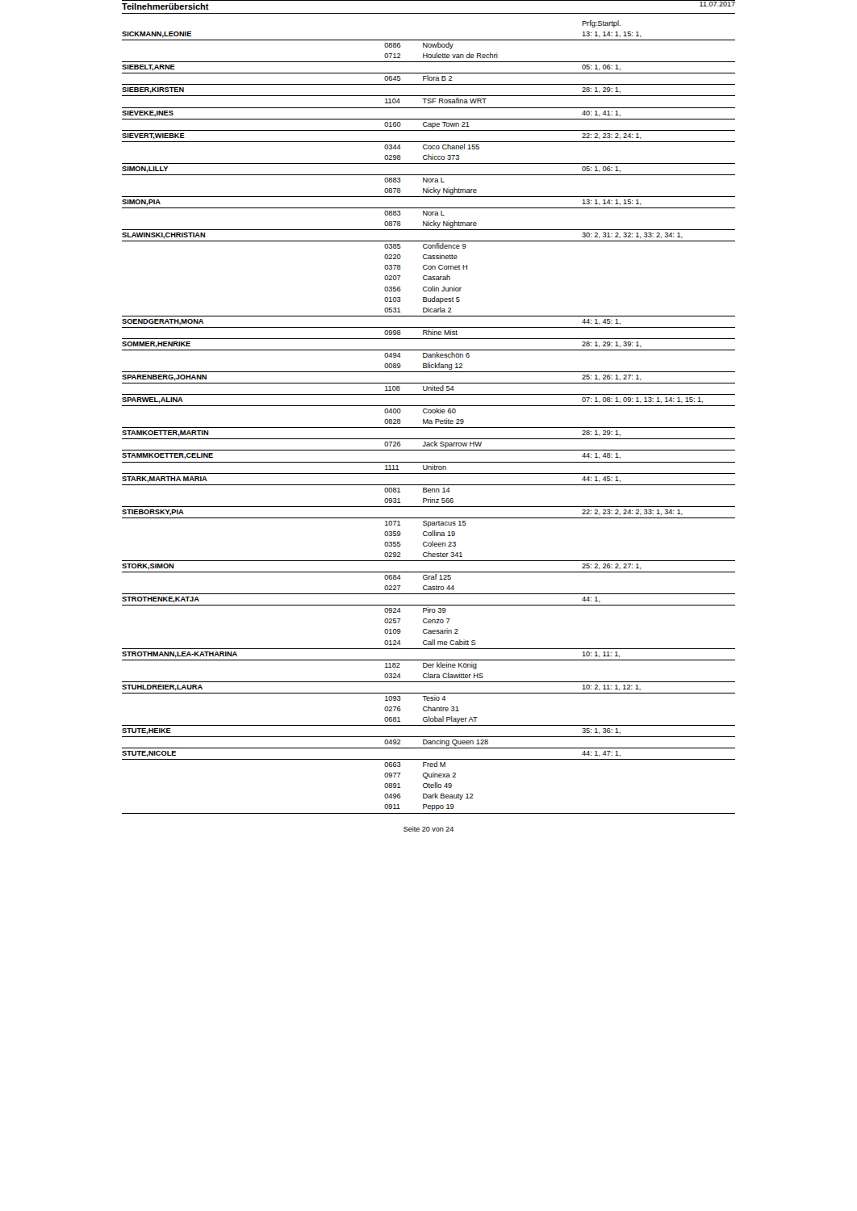11.07.2017
Teilnehmerübersicht
| | | | Prfg:Startpl. |
| SICKMANN,LEONIE | | | 13: 1, 14: 1, 15: 1, |
| | 0886 | Nowbody | |
| | 0712 | Houlette van de Rechri | |
| SIEBELT,ARNE | | | 05: 1, 06: 1, |
| | 0645 | Flora B 2 | |
| SIEBER,KIRSTEN | | | 28: 1, 29: 1, |
| | 1104 | TSF Rosafina WRT | |
| SIEVEKE,INES | | | 40: 1, 41: 1, |
| | 0160 | Cape Town 21 | |
| SIEVERT,WIEBKE | | | 22: 2, 23: 2, 24: 1, |
| | 0344 | Coco Chanel 155 | |
| | 0298 | Chicco 373 | |
| SIMON,LILLY | | | 05: 1, 06: 1, |
| | 0883 | Nora L | |
| | 0878 | Nicky Nightmare | |
| SIMON,PIA | | | 13: 1, 14: 1, 15: 1, |
| | 0883 | Nora L | |
| | 0878 | Nicky Nightmare | |
| SLAWINSKI,CHRISTIAN | | | 30: 2, 31: 2, 32: 1, 33: 2, 34: 1, |
| | 0385 | Confidence 9 | |
| | 0220 | Cassinette | |
| | 0378 | Con Cornet H | |
| | 0207 | Casarah | |
| | 0356 | Colin Junior | |
| | 0103 | Budapest 5 | |
| | 0531 | Dicarla 2 | |
| SOENDGERATH,MONA | | | 44: 1, 45: 1, |
| | 0998 | Rhine Mist | |
| SOMMER,HENRIKE | | | 28: 1, 29: 1, 39: 1, |
| | 0494 | Dankeschön 6 | |
| | 0089 | Blickfang 12 | |
| SPARENBERG,JOHANN | | | 25: 1, 26: 1, 27: 1, |
| | 1108 | United 54 | |
| SPARWEL,ALINA | | | 07: 1, 08: 1, 09: 1, 13: 1, 14: 1, 15: 1, |
| | 0400 | Cookie 60 | |
| | 0828 | Ma Petite 29 | |
| STAMKOETTER,MARTIN | | | 28: 1, 29: 1, |
| | 0726 | Jack Sparrow HW | |
| STAMMKOETTER,CELINE | | | 44: 1, 48: 1, |
| | 1111 | Unitron | |
| STARK,MARTHA MARIA | | | 44: 1, 45: 1, |
| | 0081 | Benn 14 | |
| | 0931 | Prinz 566 | |
| STIEBORSKY,PIA | | | 22: 2, 23: 2, 24: 2, 33: 1, 34: 1, |
| | 1071 | Spartacus 15 | |
| | 0359 | Collina 19 | |
| | 0355 | Coleen 23 | |
| | 0292 | Chester 341 | |
| STORK,SIMON | | | 25: 2, 26: 2, 27: 1, |
| | 0684 | Graf 125 | |
| | 0227 | Castro 44 | |
| STROTHENKE,KATJA | | | 44: 1, |
| | 0924 | Piro 39 | |
| | 0257 | Cenzo 7 | |
| | 0109 | Caesarin 2 | |
| | 0124 | Call me Cabitt S | |
| STROTHMANN,LEA-KATHARINA | | | 10: 1, 11: 1, |
| | 1182 | Der kleine König | |
| | 0324 | Clara Clawitter HS | |
| STUHLDREIER,LAURA | | | 10: 2, 11: 1, 12: 1, |
| | 1093 | Tesio 4 | |
| | 0276 | Chantre 31 | |
| | 0681 | Global Player AT | |
| STUTE,HEIKE | | | 35: 1, 36: 1, |
| | 0492 | Dancing Queen 128 | |
| STUTE,NICOLE | | | 44: 1, 47: 1, |
| | 0663 | Fred M | |
| | 0977 | Quinexa 2 | |
| | 0891 | Otello 49 | |
| | 0496 | Dark Beauty 12 | |
| | 0911 | Peppo 19 | |
Seite 20 von 24